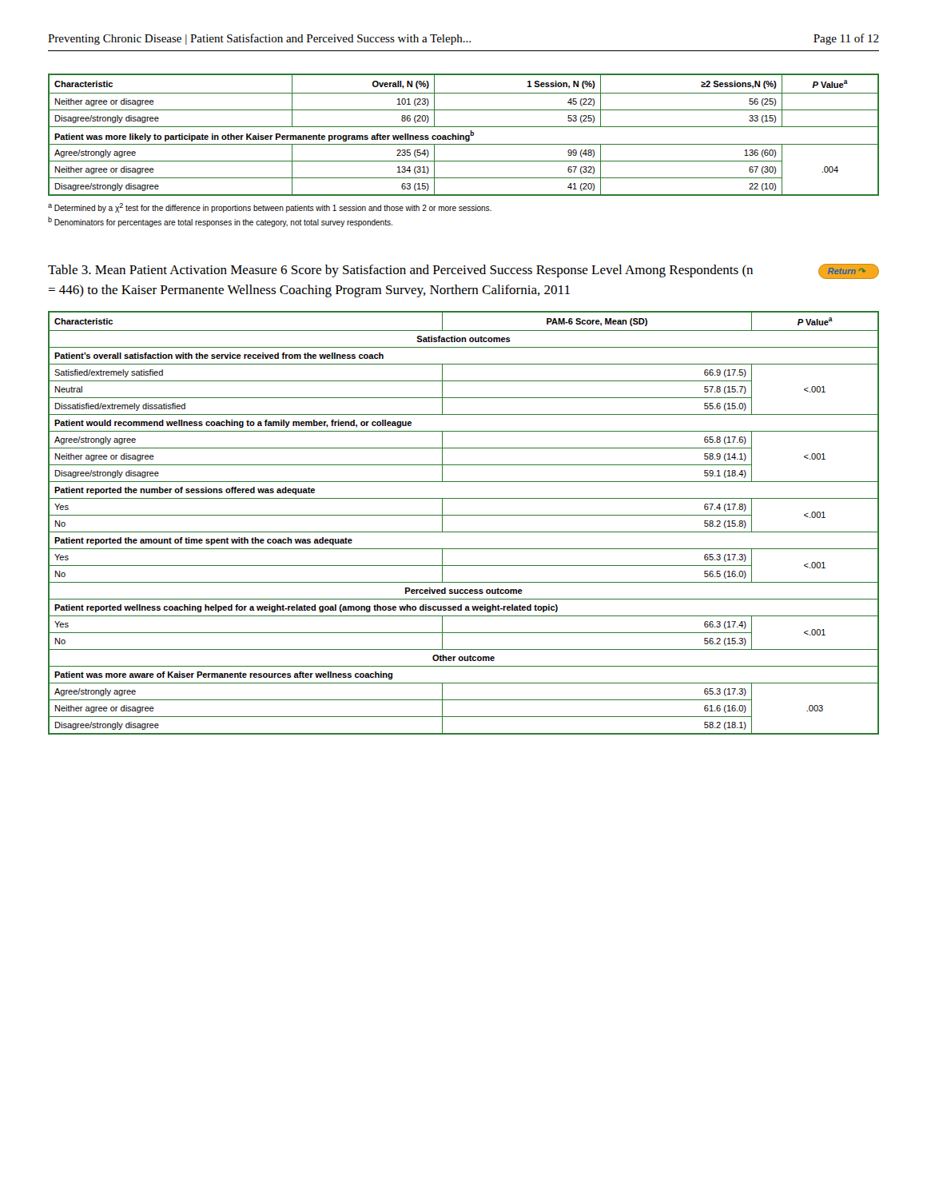Preventing Chronic Disease | Patient Satisfaction and Perceived Success with a Teleph... Page 11 of 12
| Characteristic | Overall, N (%) | 1 Session, N (%) | ≥2 Sessions,N (%) | P Value a |
| --- | --- | --- | --- | --- |
| Neither agree or disagree | 101 (23) | 45 (22) | 56 (25) | |
| Disagree/strongly disagree | 86 (20) | 53 (25) | 33 (15) | |
| Patient was more likely to participate in other Kaiser Permanente programs after wellness coaching b |
| Agree/strongly agree | 235 (54) | 99 (48) | 136 (60) | .004 |
| Neither agree or disagree | 134 (31) | 67 (32) | 67 (30) |
| Disagree/strongly disagree | 63 (15) | 41 (20) | 22 (10) |
a Determined by a χ2 test for the difference in proportions between patients with 1 session and those with 2 or more sessions.
b Denominators for percentages are total responses in the category, not total survey respondents.
Return
Table 3. Mean Patient Activation Measure 6 Score by Satisfaction and Perceived Success Response Level Among Respondents (n = 446) to the Kaiser Permanente Wellness Coaching Program Survey, Northern California, 2011
| Characteristic | PAM-6 Score, Mean (SD) | P Value a |
| --- | --- | --- |
| Satisfaction outcomes |
| Patient’s overall satisfaction with the service received from the wellness coach |
| Satisfied/extremely satisfied | 66.9 (17.5) | <.001 |
| Neutral | 57.8 (15.7) |
| Dissatisfied/extremely dissatisfied | 55.6 (15.0) |
| Patient would recommend wellness coaching to a family member, friend, or colleague |
| Agree/strongly agree | 65.8 (17.6) | <.001 |
| Neither agree or disagree | 58.9 (14.1) |
| Disagree/strongly disagree | 59.1 (18.4) |
| Patient reported the number of sessions offered was adequate |
| Yes | 67.4 (17.8) | <.001 |
| No | 58.2 (15.8) |
| Patient reported the amount of time spent with the coach was adequate |
| Yes | 65.3 (17.3) | <.001 |
| No | 56.5 (16.0) |
| Perceived success outcome |
| Patient reported wellness coaching helped for a weight-related goal (among those who discussed a weight-related topic) |
| Yes | 66.3 (17.4) | <.001 |
| No | 56.2 (15.3) |
| Other outcome |
| Patient was more aware of Kaiser Permanente resources after wellness coaching |
| Agree/strongly agree | 65.3 (17.3) | .003 |
| Neither agree or disagree | 61.6 (16.0) |
| Disagree/strongly disagree | 58.2 (18.1) |